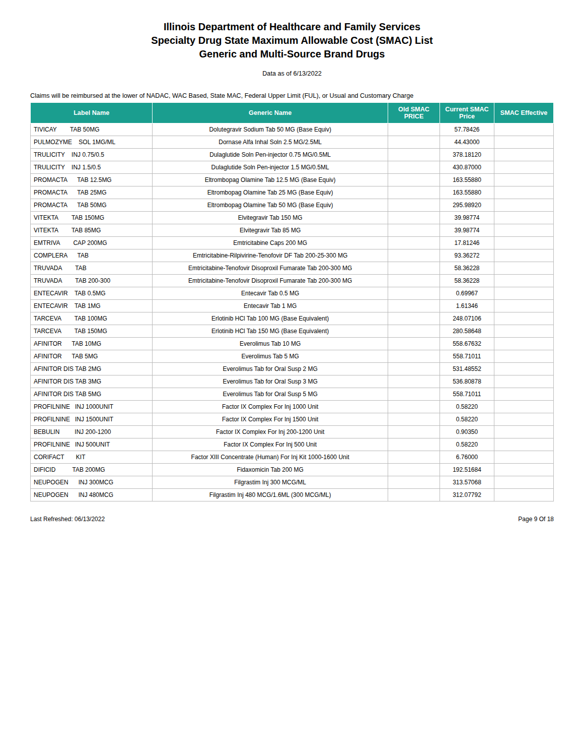Illinois Department of Healthcare and Family Services
Specialty Drug State Maximum Allowable Cost (SMAC) List
Generic and Multi-Source Brand Drugs
Data as of 6/13/2022
Claims will be reimbursed at the lower of NADAC, WAC Based, State MAC, Federal Upper Limit (FUL), or Usual and Customary Charge
| Label Name | Generic Name | Old SMAC PRICE | Current SMAC Price | SMAC Effective |
| --- | --- | --- | --- | --- |
| TIVICAY TAB 50MG | Dolutegravir Sodium Tab 50 MG (Base Equiv) | | 57.78426 | |
| PULMOZYME SOL 1MG/ML | Dornase Alfa Inhal Soln 2.5 MG/2.5ML | | 44.43000 | |
| TRULICITY INJ 0.75/0.5 | Dulaglutide Soln Pen-injector 0.75 MG/0.5ML | | 378.18120 | |
| TRULICITY INJ 1.5/0.5 | Dulaglutide Soln Pen-injector 1.5 MG/0.5ML | | 430.87000 | |
| PROMACTA TAB 12.5MG | Eltrombopag Olamine Tab 12.5 MG (Base Equiv) | | 163.55880 | |
| PROMACTA TAB 25MG | Eltrombopag Olamine Tab 25 MG (Base Equiv) | | 163.55880 | |
| PROMACTA TAB 50MG | Eltrombopag Olamine Tab 50 MG (Base Equiv) | | 295.98920 | |
| VITEKTA TAB 150MG | Elvitegravir Tab 150 MG | | 39.98774 | |
| VITEKTA TAB 85MG | Elvitegravir Tab 85 MG | | 39.98774 | |
| EMTRIVA CAP 200MG | Emtricitabine Caps 200 MG | | 17.81246 | |
| COMPLERA TAB | Emtricitabine-Rilpivirine-Tenofovir DF Tab 200-25-300 MG | | 93.36272 | |
| TRUVADA TAB | Emtricitabine-Tenofovir Disoproxil Fumarate Tab 200-300 MG | | 58.36228 | |
| TRUVADA TAB 200-300 | Emtricitabine-Tenofovir Disoproxil Fumarate Tab 200-300 MG | | 58.36228 | |
| ENTECAVIR TAB 0.5MG | Entecavir Tab 0.5 MG | | 0.69967 | |
| ENTECAVIR TAB 1MG | Entecavir Tab 1 MG | | 1.61346 | |
| TARCEVA TAB 100MG | Erlotinib HCl Tab 100 MG (Base Equivalent) | | 248.07106 | |
| TARCEVA TAB 150MG | Erlotinib HCl Tab 150 MG (Base Equivalent) | | 280.58648 | |
| AFINITOR TAB 10MG | Everolimus Tab 10 MG | | 558.67632 | |
| AFINITOR TAB 5MG | Everolimus Tab 5 MG | | 558.71011 | |
| AFINITOR DIS TAB 2MG | Everolimus Tab for Oral Susp 2 MG | | 531.48552 | |
| AFINITOR DIS TAB 3MG | Everolimus Tab for Oral Susp 3 MG | | 536.80878 | |
| AFINITOR DIS TAB 5MG | Everolimus Tab for Oral Susp 5 MG | | 558.71011 | |
| PROFILNINE INJ 1000UNIT | Factor IX Complex For Inj 1000 Unit | | 0.58220 | |
| PROFILNINE INJ 1500UNIT | Factor IX Complex For Inj 1500 Unit | | 0.58220 | |
| BEBULIN INJ 200-1200 | Factor IX Complex For Inj 200-1200 Unit | | 0.90350 | |
| PROFILNINE INJ 500UNIT | Factor IX Complex For Inj 500 Unit | | 0.58220 | |
| CORIFACT KIT | Factor XIII Concentrate (Human) For Inj Kit 1000-1600 Unit | | 6.76000 | |
| DIFICID TAB 200MG | Fidaxomicin Tab 200 MG | | 192.51684 | |
| NEUPOGEN INJ 300MCG | Filgrastim Inj 300 MCG/ML | | 313.57068 | |
| NEUPOGEN INJ 480MCG | Filgrastim Inj 480 MCG/1.6ML (300 MCG/ML) | | 312.07792 | |
Last Refreshed: 06/13/2022
Page 9 Of 18